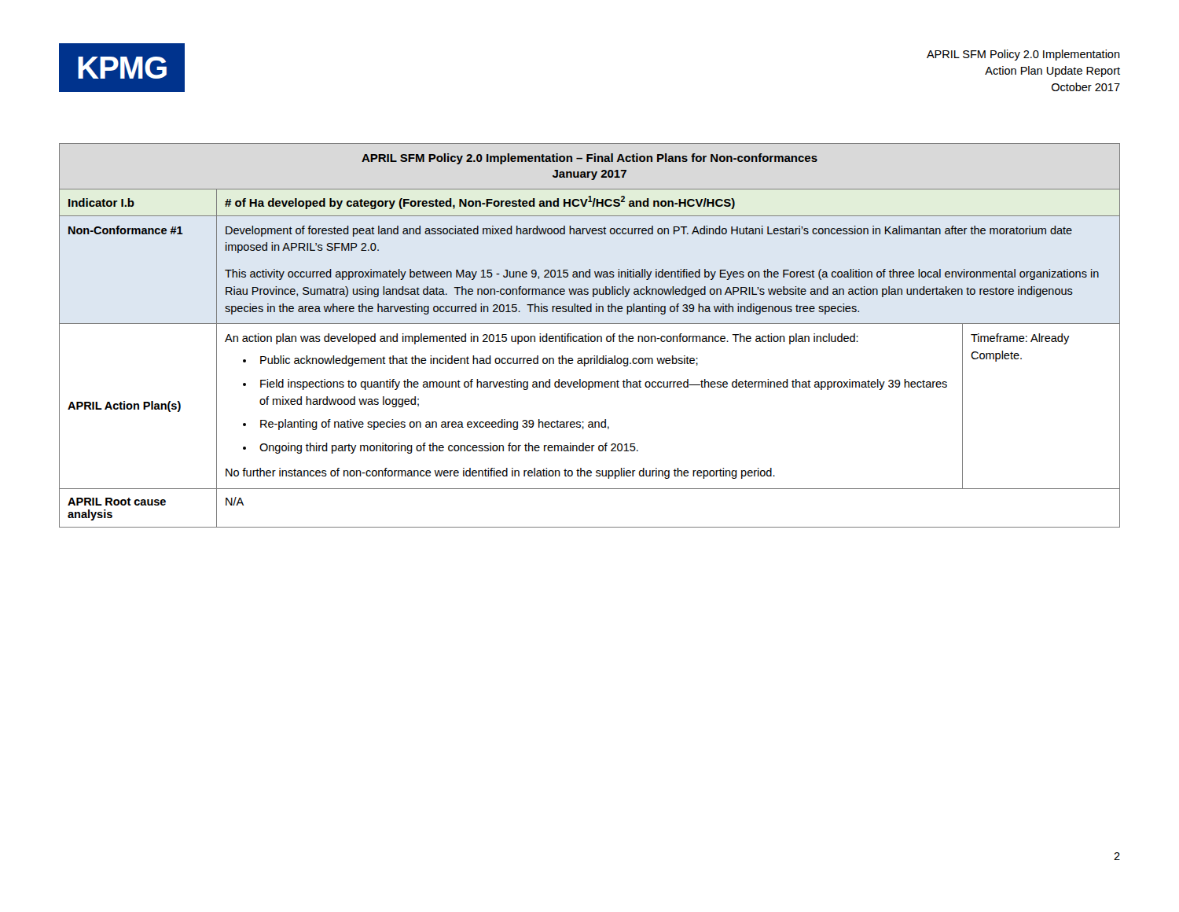KPMG
APRIL SFM Policy 2.0 Implementation
Action Plan Update Report
October 2017
| APRIL SFM Policy 2.0 Implementation – Final Action Plans for Non-conformances January 2017 |
| Indicator I.b | # of Ha developed by category (Forested, Non-Forested and HCV 1 /HCS 2 and non-HCV/HCS) |
| Non-Conformance #1 | Development of forested peat land and associated mixed hardwood harvest occurred on PT. Adindo Hutani Lestari’s concession in Kalimantan after the moratorium date imposed in APRIL’s SFMP 2.0. This activity occurred approximately between May 15 - June 9, 2015 and was initially identified by Eyes on the Forest (a coalition of three local environmental organizations in Riau Province, Sumatra) using landsat data. The non-conformance was publicly acknowledged on APRIL’s website and an action plan undertaken to restore indigenous species in the area where the harvesting occurred in 2015. This resulted in the planting of 39 ha with indigenous tree species. |
| APRIL Action Plan(s) | An action plan was developed and implemented in 2015 upon identification of the non-conformance. The action plan included: Public acknowledgement that the incident had occurred on the aprildialog.com website; Field inspections to quantify the amount of harvesting and development that occurred—these determined that approximately 39 hectares of mixed hardwood was logged; Re-planting of native species on an area exceeding 39 hectares; and, Ongoing third party monitoring of the concession for the remainder of 2015. No further instances of non-conformance were identified in relation to the supplier during the reporting period. | Timeframe: Already Complete. |
| APRIL Root cause analysis | N/A |
2